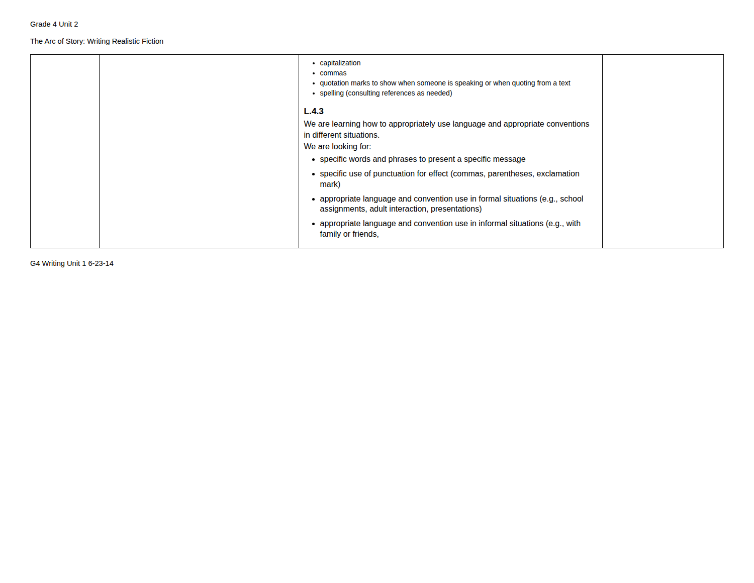Grade 4 Unit 2
The Arc of Story: Writing Realistic Fiction
| | | capitalization commas quotation marks to show when someone is speaking or when quoting from a text spelling (consulting references as needed) L.4.3 We are learning how to appropriately use language and appropriate conventions in different situations. We are looking for: specific words and phrases to present a specific message specific use of punctuation for effect (commas, parentheses, exclamation mark) appropriate language and convention use in formal situations (e.g., school assignments, adult interaction, presentations) appropriate language and convention use in informal situations (e.g., with family or friends, | |
G4 Writing Unit 1 6-23-14